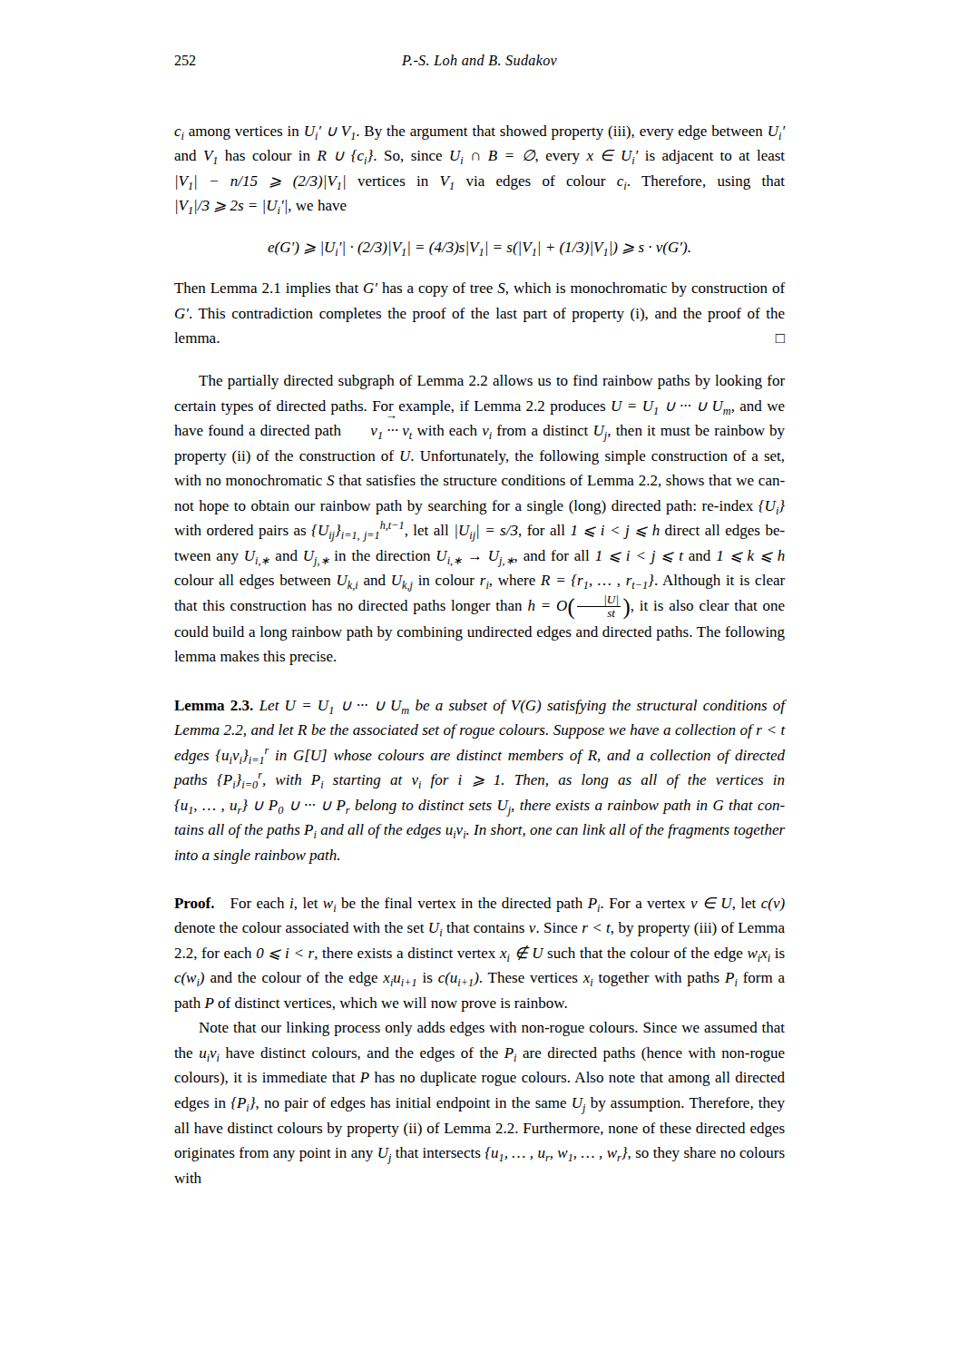252
P.-S. Loh and B. Sudakov
ci among vertices in Ui′ ∪ V1. By the argument that showed property (iii), every edge between Ui′ and V1 has colour in R ∪ {ci}. So, since Ui ∩ B = ∅, every x ∈ Ui′ is adjacent to at least |V1| − n/15 ⩾ (2/3)|V1| vertices in V1 via edges of colour ci. Therefore, using that |V1|/3 ⩾ 2s = |Ui′|, we have
e(G′) ⩾ |Ui′| · (2/3)|V1| = (4/3)s|V1| = s(|V1| + (1/3)|V1|) ⩾ s · v(G′).
Then Lemma 2.1 implies that G′ has a copy of tree S, which is monochromatic by construction of G′. This contradiction completes the proof of the last part of property (i), and the proof of the lemma. □
The partially directed subgraph of Lemma 2.2 allows us to find rainbow paths by looking for certain types of directed paths. For example, if Lemma 2.2 produces U = U1 ∪ ··· ∪ Um, and we have found a directed path →v1 ··· vt with each vi from a distinct Uj, then it must be rainbow by property (ii) of the construction of U. Unfortunately, the following simple construction of a set, with no monochromatic S that satisfies the structure conditions of Lemma 2.2, shows that we cannot hope to obtain our rainbow path by searching for a single (long) directed path: re-index {Ui} with ordered pairs as {Uij}i=1, j=1h,t−1, let all |Uij| = s/3, for all 1 ⩽ i < j ⩽ h direct all edges between any Ui,∗ and Uj,∗ in the direction Ui,∗ → Uj,∗, and for all 1 ⩽ i < j ⩽ t and 1 ⩽ k ⩽ h colour all edges between Uk,i and Uk,j in colour ri, where R = {r1, … , rt−1}. Although it is clear that this construction has no directed paths longer than h = O(|U|st), it is also clear that one could build a long rainbow path by combining undirected edges and directed paths. The following lemma makes this precise.
Lemma 2.3. Let U = U1 ∪ ··· ∪ Um be a subset of V(G) satisfying the structural conditions of Lemma 2.2, and let R be the associated set of rogue colours. Suppose we have a collection of r < t edges {uivi}i=1r in G[U] whose colours are distinct members of R, and a collection of directed paths {Pi}i=0r, with Pi starting at vi for i ⩾ 1. Then, as long as all of the vertices in {u1, … , ur} ∪ P0 ∪ ··· ∪ Pr belong to distinct sets Uj, there exists a rainbow path in G that contains all of the paths Pi and all of the edges uivi. In short, one can link all of the fragments together into a single rainbow path.
Proof. For each i, let wi be the final vertex in the directed path Pi. For a vertex v ∈ U, let c(v) denote the colour associated with the set Ui that contains v. Since r < t, by property (iii) of Lemma 2.2, for each 0 ⩽ i < r, there exists a distinct vertex xi ∉ U such that the colour of the edge wixi is c(wi) and the colour of the edge xiui+1 is c(ui+1). These vertices xi together with paths Pi form a path P of distinct vertices, which we will now prove is rainbow.
Note that our linking process only adds edges with non-rogue colours. Since we assumed that the uivi have distinct colours, and the edges of the Pi are directed paths (hence with non-rogue colours), it is immediate that P has no duplicate rogue colours. Also note that among all directed edges in {Pi}, no pair of edges has initial endpoint in the same Uj by assumption. Therefore, they all have distinct colours by property (ii) of Lemma 2.2. Furthermore, none of these directed edges originates from any point in any Uj that intersects {u1, … , ur, w1, … , wr}, so they share no colours with